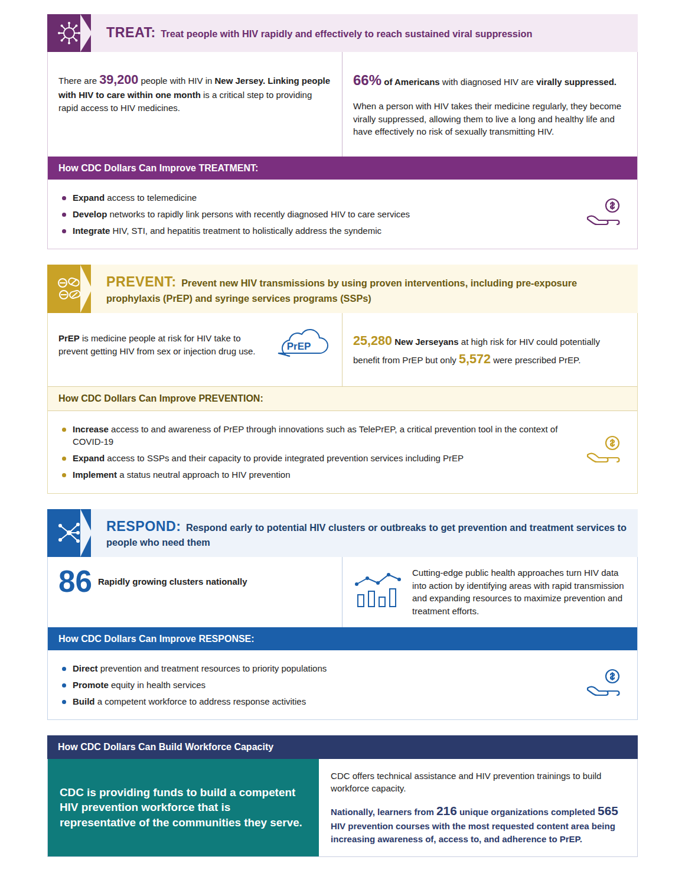Treat: Treat people with HIV rapidly and effectively to reach sustained viral suppression
There are 39,200 people with HIV in New Jersey. Linking people with HIV to care within one month is a critical step to providing rapid access to HIV medicines.
66% of Americans with diagnosed HIV are virally suppressed.
When a person with HIV takes their medicine regularly, they become virally suppressed, allowing them to live a long and healthy life and have effectively no risk of sexually transmitting HIV.
How CDC Dollars Can Improve TREATMENT:
Expand access to telemedicine
Develop networks to rapidly link persons with recently diagnosed HIV to care services
Integrate HIV, STI, and hepatitis treatment to holistically address the syndemic
Prevent: Prevent new HIV transmissions by using proven interventions, including pre-exposure prophylaxis (PrEP) and syringe services programs (SSPs)
PrEP is medicine people at risk for HIV take to prevent getting HIV from sex or injection drug use.
PrEP
25,280 New Jerseyans at high risk for HIV could potentially benefit from PrEP but only 5,572 were prescribed PrEP.
How CDC Dollars Can Improve PREVENTION:
Increase access to and awareness of PrEP through innovations such as TelePrEP, a critical prevention tool in the context of COVID-19
Expand access to SSPs and their capacity to provide integrated prevention services including PrEP
Implement a status neutral approach to HIV prevention
Respond: Respond early to potential HIV clusters or outbreaks to get prevention and treatment services to people who need them
86
Rapidly growing clusters nationally
Cutting-edge public health approaches turn HIV data into action by identifying areas with rapid transmission and expanding resources to maximize prevention and treatment efforts.
How CDC Dollars Can Improve RESPONSE:
Direct prevention and treatment resources to priority populations
Promote equity in health services
Build a competent workforce to address response activities
How CDC Dollars Can Build Workforce Capacity
CDC is providing funds to build a competent HIV prevention workforce that is representative of the communities they serve.
CDC offers technical assistance and HIV prevention trainings to build workforce capacity.
Nationally, learners from 216 unique organizations completed 565 HIV prevention courses with the most requested content area being increasing awareness of, access to, and adherence to PrEP.